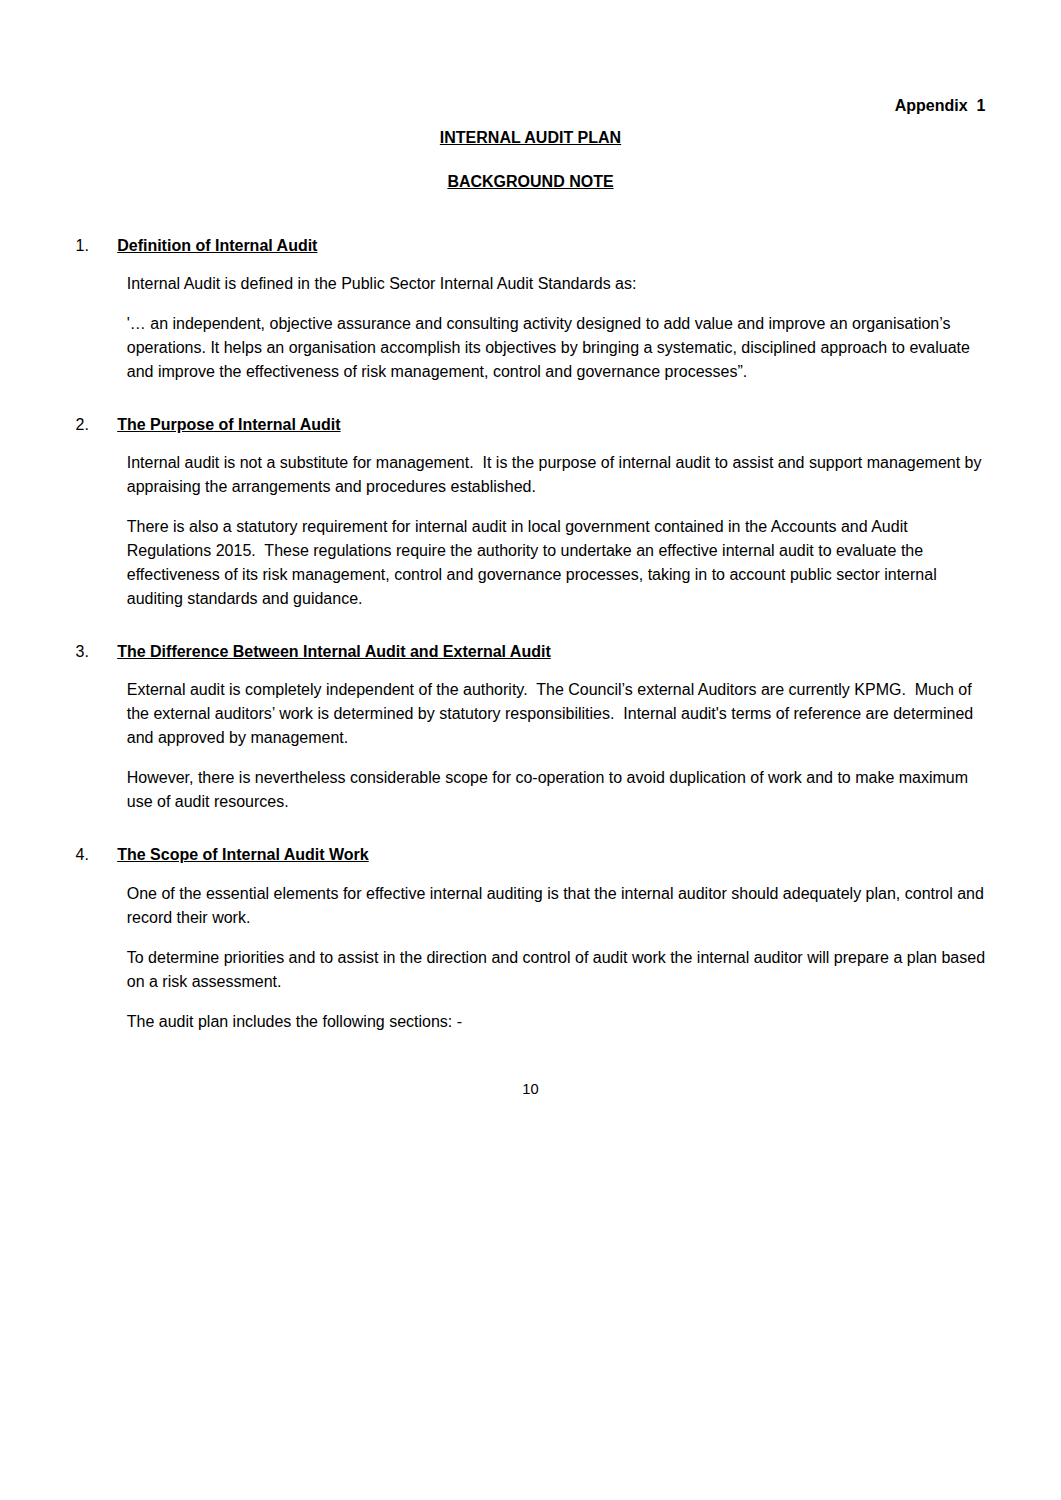Appendix 1
INTERNAL AUDIT PLAN
BACKGROUND NOTE
Definition of Internal Audit
Internal Audit is defined in the Public Sector Internal Audit Standards as:
'… an independent, objective assurance and consulting activity designed to add value and improve an organisation’s operations. It helps an organisation accomplish its objectives by bringing a systematic, disciplined approach to evaluate and improve the effectiveness of risk management, control and governance processes”.
The Purpose of Internal Audit
Internal audit is not a substitute for management. It is the purpose of internal audit to assist and support management by appraising the arrangements and procedures established.
There is also a statutory requirement for internal audit in local government contained in the Accounts and Audit Regulations 2015. These regulations require the authority to undertake an effective internal audit to evaluate the effectiveness of its risk management, control and governance processes, taking in to account public sector internal auditing standards and guidance.
The Difference Between Internal Audit and External Audit
External audit is completely independent of the authority. The Council’s external Auditors are currently KPMG. Much of the external auditors’ work is determined by statutory responsibilities. Internal audit's terms of reference are determined and approved by management.
However, there is nevertheless considerable scope for co-operation to avoid duplication of work and to make maximum use of audit resources.
The Scope of Internal Audit Work
One of the essential elements for effective internal auditing is that the internal auditor should adequately plan, control and record their work.
To determine priorities and to assist in the direction and control of audit work the internal auditor will prepare a plan based on a risk assessment.
The audit plan includes the following sections: -
10